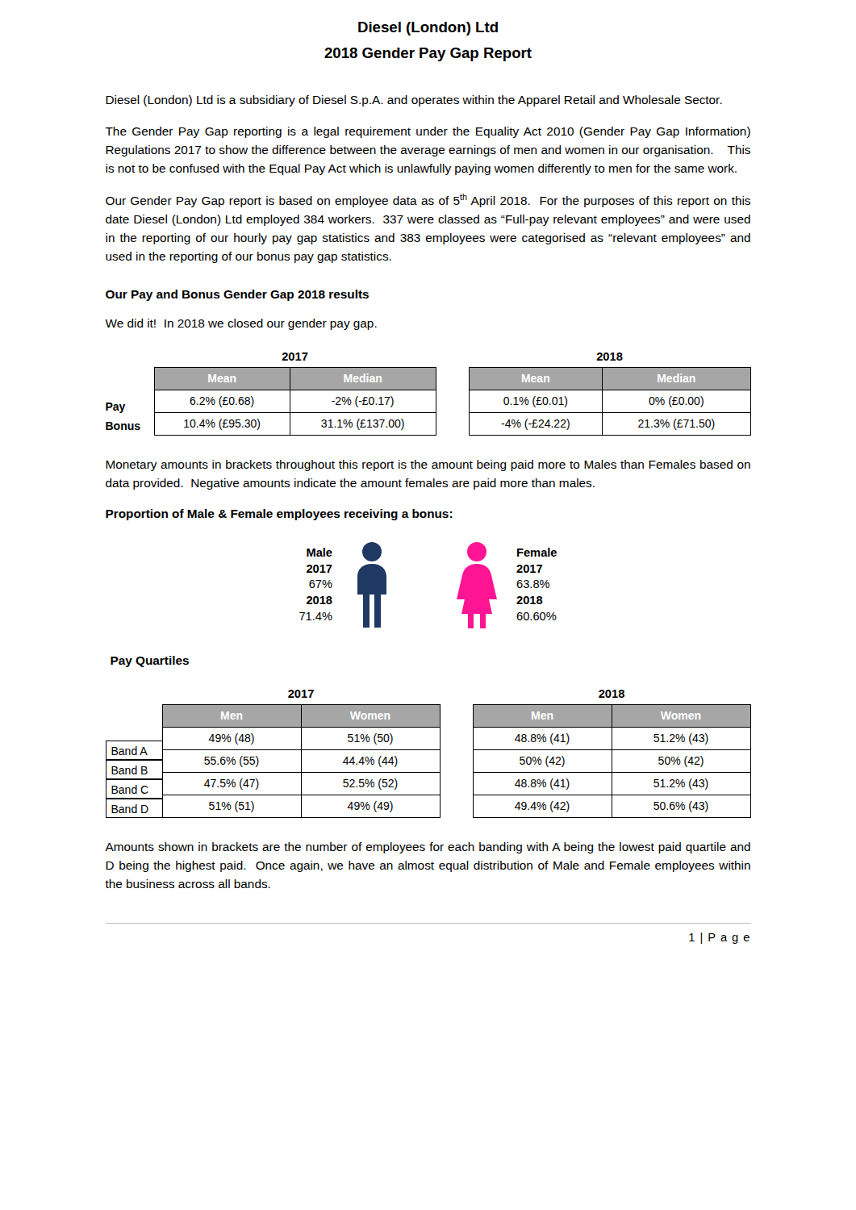Diesel (London) Ltd
2018 Gender Pay Gap Report
Diesel (London) Ltd is a subsidiary of Diesel S.p.A. and operates within the Apparel Retail and Wholesale Sector.
The Gender Pay Gap reporting is a legal requirement under the Equality Act 2010 (Gender Pay Gap Information) Regulations 2017 to show the difference between the average earnings of men and women in our organisation. This is not to be confused with the Equal Pay Act which is unlawfully paying women differently to men for the same work.
Our Gender Pay Gap report is based on employee data as of 5th April 2018. For the purposes of this report on this date Diesel (London) Ltd employed 384 workers. 337 were classed as “Full-pay relevant employees” and were used in the reporting of our hourly pay gap statistics and 383 employees were categorised as “relevant employees” and used in the reporting of our bonus pay gap statistics.
Our Pay and Bonus Gender Gap 2018 results
We did it! In 2018 we closed our gender pay gap.
Pay Bonus
2017
| Mean | Median |
| --- | --- |
| 6.2% (£0.68) | -2% (-£0.17) |
| 10.4% (£95.30) | 31.1% (£137.00) |
2018
| Mean | Median |
| --- | --- |
| 0.1% (£0.01) | 0% (£0.00) |
| -4% (-£24.22) | 21.3% (£71.50) |
Monetary amounts in brackets throughout this report is the amount being paid more to Males than Females based on data provided. Negative amounts indicate the amount females are paid more than males.
Proportion of Male & Female employees receiving a bonus:
Male
2017
67%
2018
71.4%
Female
2017
63.8%
2018
60.60%
Pay Quartiles
Band A Band B Band C Band D
2017
| Men | Women |
| --- | --- |
| 49% (48) | 51% (50) |
| 55.6% (55) | 44.4% (44) |
| 47.5% (47) | 52.5% (52) |
| 51% (51) | 49% (49) |
2018
| Men | Women |
| --- | --- |
| 48.8% (41) | 51.2% (43) |
| 50% (42) | 50% (42) |
| 48.8% (41) | 51.2% (43) |
| 49.4% (42) | 50.6% (43) |
Amounts shown in brackets are the number of employees for each banding with A being the lowest paid quartile and D being the highest paid. Once again, we have an almost equal distribution of Male and Female employees within the business across all bands.
1 | P a g e